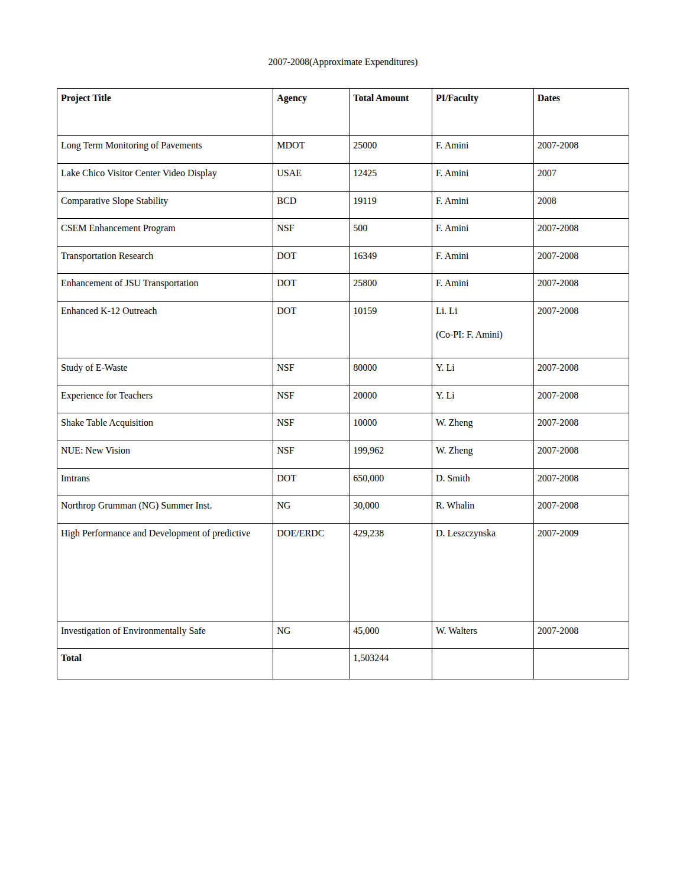2007-2008(Approximate Expenditures)
| Project Title | Agency | Total Amount | PI/Faculty | Dates |
| --- | --- | --- | --- | --- |
| Long Term Monitoring of Pavements | MDOT | 25000 | F. Amini | 2007-2008 |
| Lake Chico Visitor Center Video Display | USAE | 12425 | F. Amini | 2007 |
| Comparative Slope Stability | BCD | 19119 | F. Amini | 2008 |
| CSEM Enhancement Program | NSF | 500 | F. Amini | 2007-2008 |
| Transportation Research | DOT | 16349 | F. Amini | 2007-2008 |
| Enhancement of JSU Transportation | DOT | 25800 | F. Amini | 2007-2008 |
| Enhanced K-12 Outreach | DOT | 10159 | Li. Li (Co-PI: F. Amini) | 2007-2008 |
| Study of E-Waste | NSF | 80000 | Y. Li | 2007-2008 |
| Experience for Teachers | NSF | 20000 | Y. Li | 2007-2008 |
| Shake Table Acquisition | NSF | 10000 | W. Zheng | 2007-2008 |
| NUE: New Vision | NSF | 199,962 | W. Zheng | 2007-2008 |
| Imtrans | DOT | 650,000 | D. Smith | 2007-2008 |
| Northrop Grumman (NG) Summer Inst. | NG | 30,000 | R. Whalin | 2007-2008 |
| High Performance and Development of predictive | DOE/ERDC | 429,238 | D. Leszczynska | 2007-2009 |
| Investigation of Environmentally Safe | NG | 45,000 | W. Walters | 2007-2008 |
| Total | | 1,503244 | | |